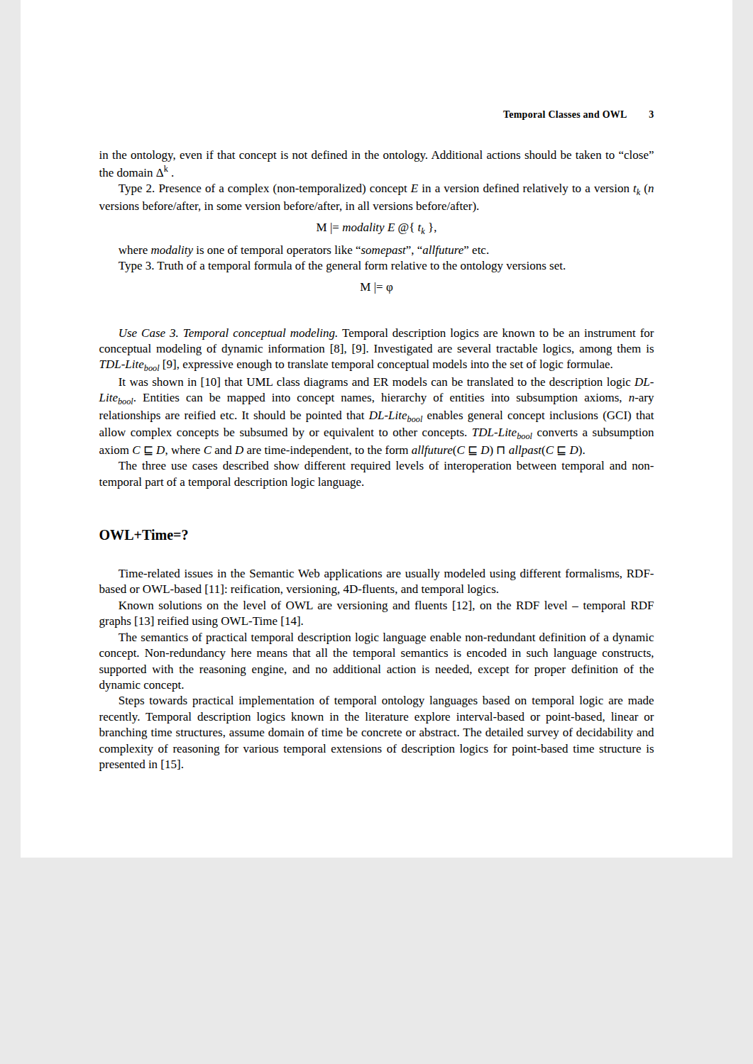Temporal Classes and OWL3
in the ontology, even if that concept is not defined in the ontology. Additional actions should be taken to “close” the domain Δk .
Type 2. Presence of a complex (non-temporalized) concept E in a version defined relatively to a version tk (n versions before/after, in some version before/after, in all versions before/after).
M |= modality E @{ tk },
where modality is one of temporal operators like “somepast”, “allfuture” etc.
Type 3. Truth of a temporal formula of the general form relative to the ontology versions set.
M |= φ
Use Case 3. Temporal conceptual modeling. Temporal description logics are known to be an instrument for conceptual modeling of dynamic information [8], [9]. Investigated are several tractable logics, among them is TDL-Litebool [9], expressive enough to translate temporal conceptual models into the set of logic formulae.
It was shown in [10] that UML class diagrams and ER models can be translated to the description logic DL-Litebool. Entities can be mapped into concept names, hierarchy of entities into subsumption axioms, n-ary relationships are reified etc. It should be pointed that DL-Litebool enables general concept inclusions (GCI) that allow complex concepts be subsumed by or equivalent to other concepts. TDL-Litebool converts a subsumption axiom C ⊑ D, where C and D are time-independent, to the form allfuture(C ⊑ D) ⊓ allpast(C ⊑ D).
The three use cases described show different required levels of interoperation between temporal and non-temporal part of a temporal description logic language.
OWL+Time=?
Time-related issues in the Semantic Web applications are usually modeled using different formalisms, RDF-based or OWL-based [11]: reification, versioning, 4D-fluents, and temporal logics.
Known solutions on the level of OWL are versioning and fluents [12], on the RDF level – temporal RDF graphs [13] reified using OWL-Time [14].
The semantics of practical temporal description logic language enable non-redundant definition of a dynamic concept. Non-redundancy here means that all the temporal semantics is encoded in such language constructs, supported with the reasoning engine, and no additional action is needed, except for proper definition of the dynamic concept.
Steps towards practical implementation of temporal ontology languages based on temporal logic are made recently. Temporal description logics known in the literature explore interval-based or point-based, linear or branching time structures, assume domain of time be concrete or abstract. The detailed survey of decidability and complexity of reasoning for various temporal extensions of description logics for point-based time structure is presented in [15].